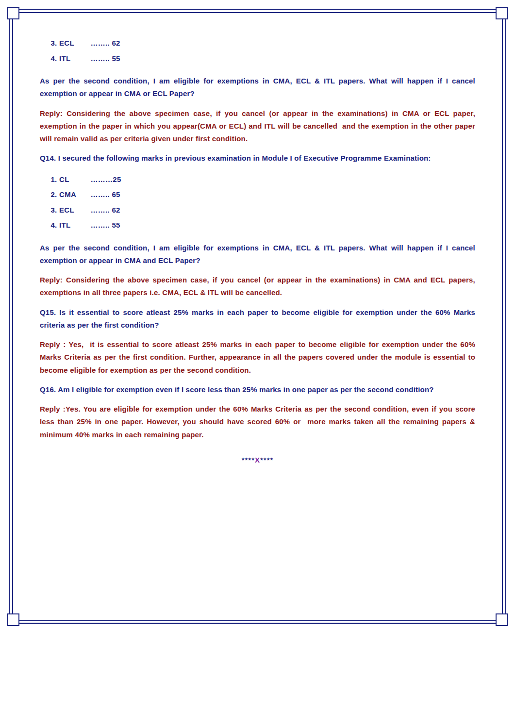ECL …….. 62
ITL …….. 55
As per the second condition, I am eligible for exemptions in CMA, ECL & ITL papers. What will happen if I cancel exemption or appear in CMA or ECL Paper?
Reply: Considering the above specimen case, if you cancel (or appear in the examinations) in CMA or ECL paper, exemption in the paper in which you appear(CMA or ECL) and ITL will be cancelled and the exemption in the other paper will remain valid as per criteria given under first condition.
Q14. I secured the following marks in previous examination in Module I of Executive Programme Examination:
CL ………25
CMA …….. 65
ECL …….. 62
ITL …….. 55
As per the second condition, I am eligible for exemptions in CMA, ECL & ITL papers. What will happen if I cancel exemption or appear in CMA and ECL Paper?
Reply: Considering the above specimen case, if you cancel (or appear in the examinations) in CMA and ECL papers, exemptions in all three papers i.e. CMA, ECL & ITL will be cancelled.
Q15. Is it essential to score atleast 25% marks in each paper to become eligible for exemption under the 60% Marks criteria as per the first condition?
Reply : Yes, it is essential to score atleast 25% marks in each paper to become eligible for exemption under the 60% Marks Criteria as per the first condition. Further, appearance in all the papers covered under the module is essential to become eligible for exemption as per the second condition.
Q16. Am I eligible for exemption even if I score less than 25% marks in one paper as per the second condition?
Reply :Yes. You are eligible for exemption under the 60% Marks Criteria as per the second condition, even if you score less than 25% in one paper. However, you should have scored 60% or more marks taken all the remaining papers & minimum 40% marks in each remaining paper.
****X****